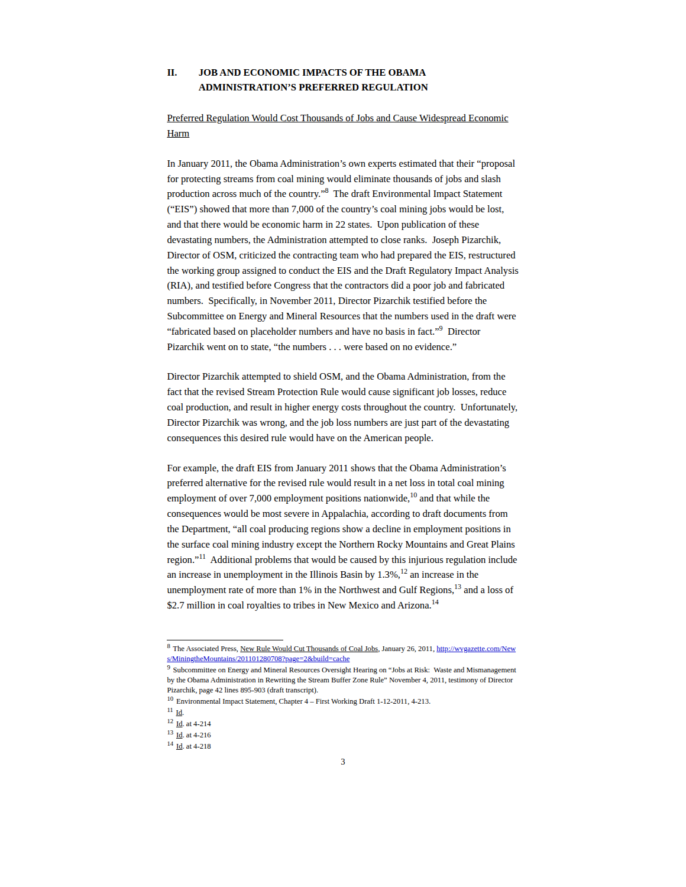II. JOB AND ECONOMIC IMPACTS OF THE OBAMA ADMINISTRATION’S PREFERRED REGULATION
Preferred Regulation Would Cost Thousands of Jobs and Cause Widespread Economic Harm
In January 2011, the Obama Administration’s own experts estimated that their “proposal for protecting streams from coal mining would eliminate thousands of jobs and slash production across much of the country.”8 The draft Environmental Impact Statement (“EIS”) showed that more than 7,000 of the country’s coal mining jobs would be lost, and that there would be economic harm in 22 states. Upon publication of these devastating numbers, the Administration attempted to close ranks. Joseph Pizarchik, Director of OSM, criticized the contracting team who had prepared the EIS, restructured the working group assigned to conduct the EIS and the Draft Regulatory Impact Analysis (RIA), and testified before Congress that the contractors did a poor job and fabricated numbers. Specifically, in November 2011, Director Pizarchik testified before the Subcommittee on Energy and Mineral Resources that the numbers used in the draft were “fabricated based on placeholder numbers and have no basis in fact.”9 Director Pizarchik went on to state, “the numbers . . . were based on no evidence.”
Director Pizarchik attempted to shield OSM, and the Obama Administration, from the fact that the revised Stream Protection Rule would cause significant job losses, reduce coal production, and result in higher energy costs throughout the country. Unfortunately, Director Pizarchik was wrong, and the job loss numbers are just part of the devastating consequences this desired rule would have on the American people.
For example, the draft EIS from January 2011 shows that the Obama Administration’s preferred alternative for the revised rule would result in a net loss in total coal mining employment of over 7,000 employment positions nationwide,10 and that while the consequences would be most severe in Appalachia, according to draft documents from the Department, “all coal producing regions show a decline in employment positions in the surface coal mining industry except the Northern Rocky Mountains and Great Plains region.”11 Additional problems that would be caused by this injurious regulation include an increase in unemployment in the Illinois Basin by 1.3%,12 an increase in the unemployment rate of more than 1% in the Northwest and Gulf Regions,13 and a loss of $2.7 million in coal royalties to tribes in New Mexico and Arizona.14
8 The Associated Press, New Rule Would Cut Thousands of Coal Jobs, January 26, 2011, http://wvgazette.com/News/MiningtheMountains/201101280708?page=2&build=cache
9 Subcommittee on Energy and Mineral Resources Oversight Hearing on “Jobs at Risk: Waste and Mismanagement by the Obama Administration in Rewriting the Stream Buffer Zone Rule” November 4, 2011, testimony of Director Pizarchik, page 42 lines 895-903 (draft transcript).
10 Environmental Impact Statement, Chapter 4 – First Working Draft 1-12-2011, 4-213.
11 Id.
12 Id. at 4-214
13 Id. at 4-216
14 Id. at 4-218
3